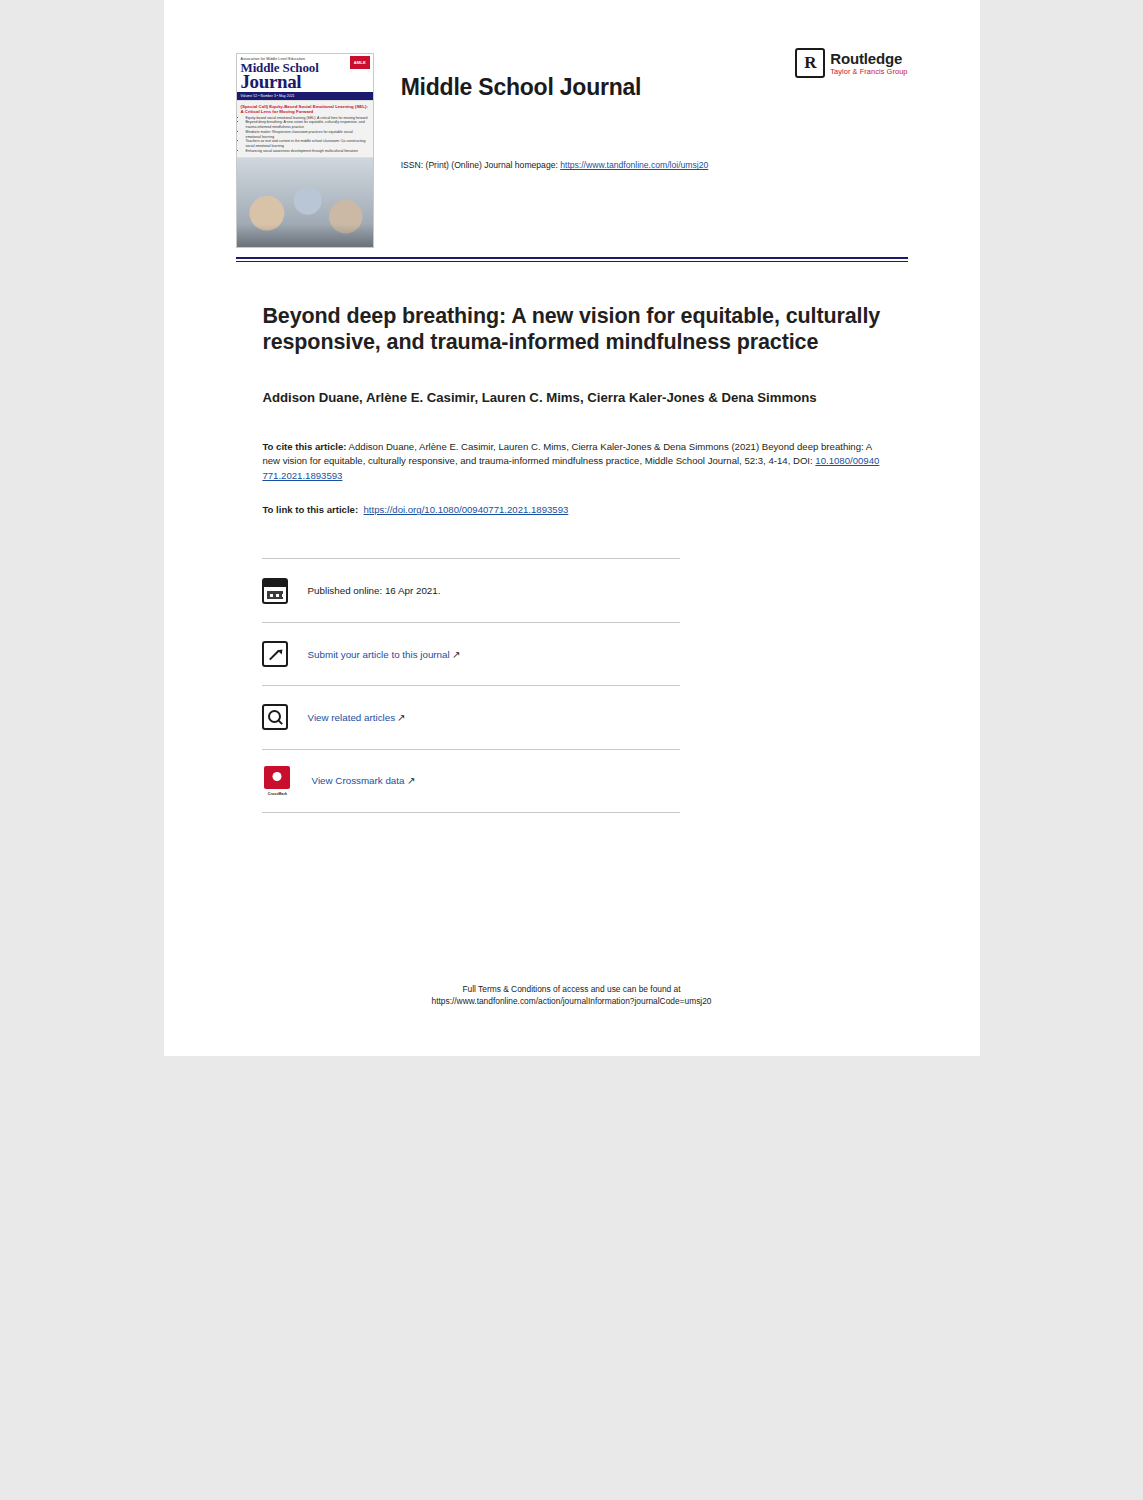Routledge
Taylor & Francis Group
Association for Middle Level Education
AMLE
Middle School
Journal
Volume 52 • Number 3 • May 2021
(Special Call) Equity-Based Social Emotional Learning (SEL): A Critical Lens for Moving Forward
Equity-based social emotional learning (SEL): A critical lens for moving forward
Beyond deep breathing: A new vision for equitable, culturally responsive, and trauma-informed mindfulness practice
Mindsets matter: Responsive classroom practices for equitable social emotional learning
Teachers as text and context in the middle school classroom: Co-constructing social emotional learning
Enhancing social awareness development through multicultural literature
Middle School Journal
ISSN: (Print) (Online) Journal homepage: https://www.tandfonline.com/loi/umsj20
Beyond deep breathing: A new vision for equitable, culturally responsive, and trauma-informed mindfulness practice
Addison Duane, Arlène E. Casimir, Lauren C. Mims, Cierra Kaler-Jones & Dena Simmons
To cite this article: Addison Duane, Arlène E. Casimir, Lauren C. Mims, Cierra Kaler-Jones & Dena Simmons (2021) Beyond deep breathing: A new vision for equitable, culturally responsive, and trauma-informed mindfulness practice, Middle School Journal, 52:3, 4-14, DOI: 10.1080/00940771.2021.1893593
To link to this article: https://doi.org/10.1080/00940771.2021.1893593
Published online: 16 Apr 2021.
Submit your article to this journal↗
View related articles↗
CrossMark View Crossmark data↗
Full Terms & Conditions of access and use can be found at
https://www.tandfonline.com/action/journalInformation?journalCode=umsj20